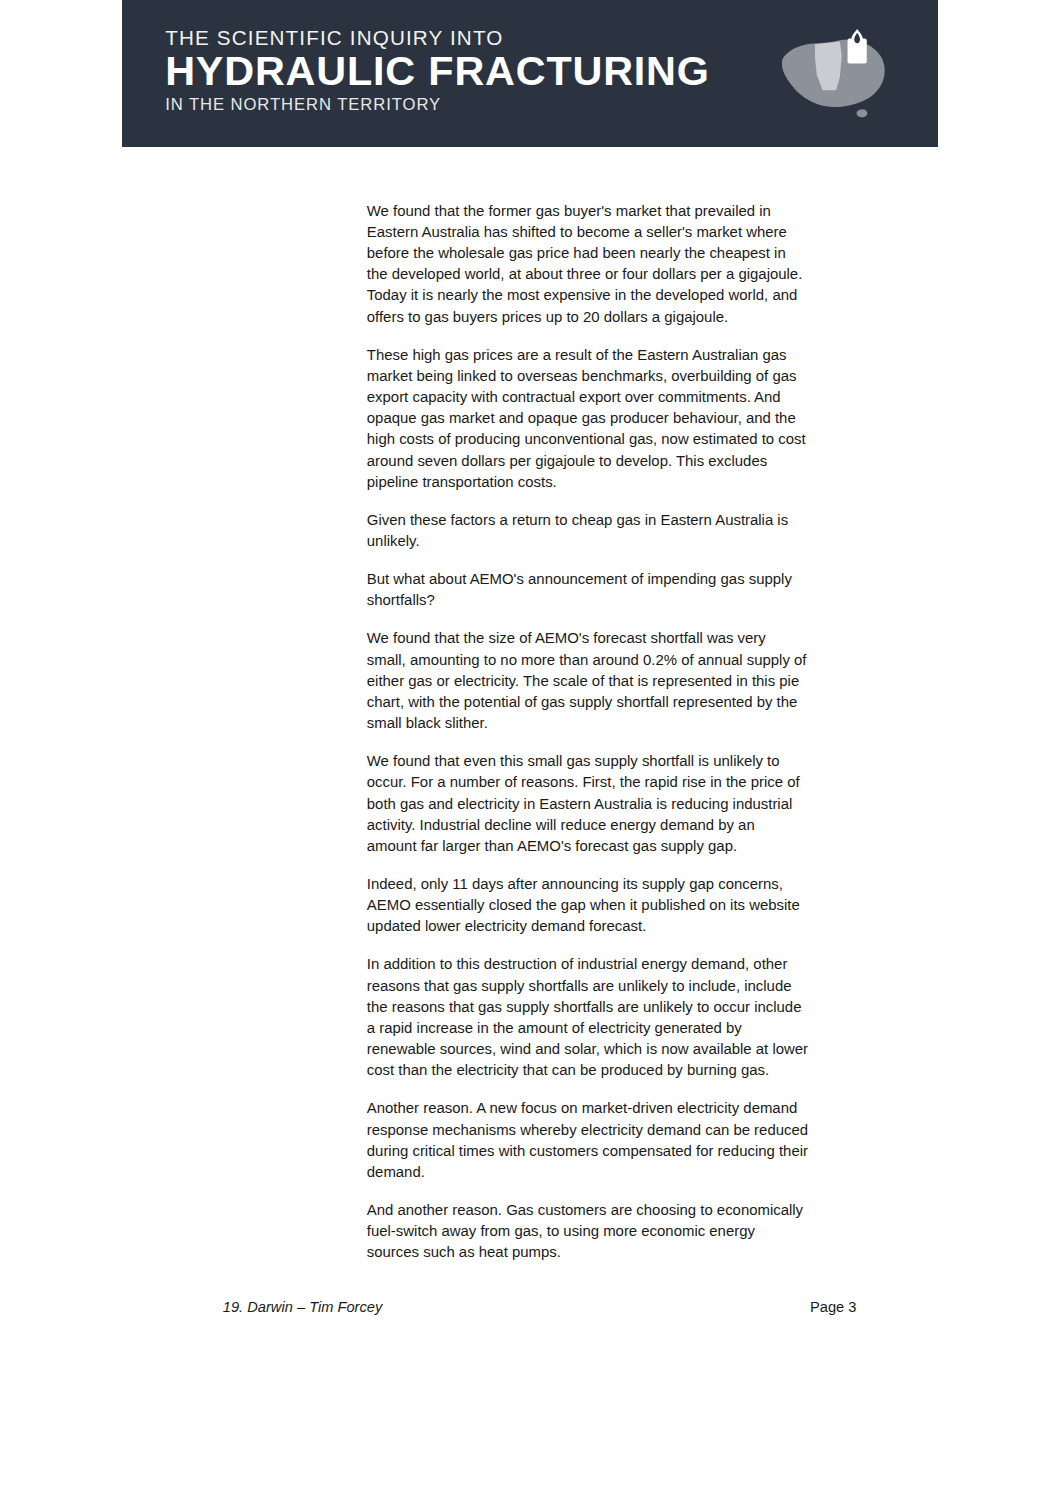The Scientific Inquiry into
Hydraulic Fracturing
in the Northern Territory
Northern Territory map with flame
We found that the former gas buyer's market that prevailed in Eastern Australia has shifted to become a seller's market where before the wholesale gas price had been nearly the cheapest in the developed world, at about three or four dollars per a gigajoule. Today it is nearly the most expensive in the developed world, and offers to gas buyers prices up to 20 dollars a gigajoule.
These high gas prices are a result of the Eastern Australian gas market being linked to overseas benchmarks, overbuilding of gas export capacity with contractual export over commitments. And opaque gas market and opaque gas producer behaviour, and the high costs of producing unconventional gas, now estimated to cost around seven dollars per gigajoule to develop. This excludes pipeline transportation costs.
Given these factors a return to cheap gas in Eastern Australia is unlikely.
But what about AEMO's announcement of impending gas supply shortfalls?
We found that the size of AEMO's forecast shortfall was very small, amounting to no more than around 0.2% of annual supply of either gas or electricity. The scale of that is represented in this pie chart, with the potential of gas supply shortfall represented by the small black slither.
We found that even this small gas supply shortfall is unlikely to occur. For a number of reasons. First, the rapid rise in the price of both gas and electricity in Eastern Australia is reducing industrial activity. Industrial decline will reduce energy demand by an amount far larger than AEMO's forecast gas supply gap.
Indeed, only 11 days after announcing its supply gap concerns, AEMO essentially closed the gap when it published on its website updated lower electricity demand forecast.
In addition to this destruction of industrial energy demand, other reasons that gas supply shortfalls are unlikely to include, include the reasons that gas supply shortfalls are unlikely to occur include a rapid increase in the amount of electricity generated by renewable sources, wind and solar, which is now available at lower cost than the electricity that can be produced by burning gas.
Another reason. A new focus on market-driven electricity demand response mechanisms whereby electricity demand can be reduced during critical times with customers compensated for reducing their demand.
And another reason. Gas customers are choosing to economically fuel-switch away from gas, to using more economic energy sources such as heat pumps.
19. Darwin – Tim Forcey
Page 3